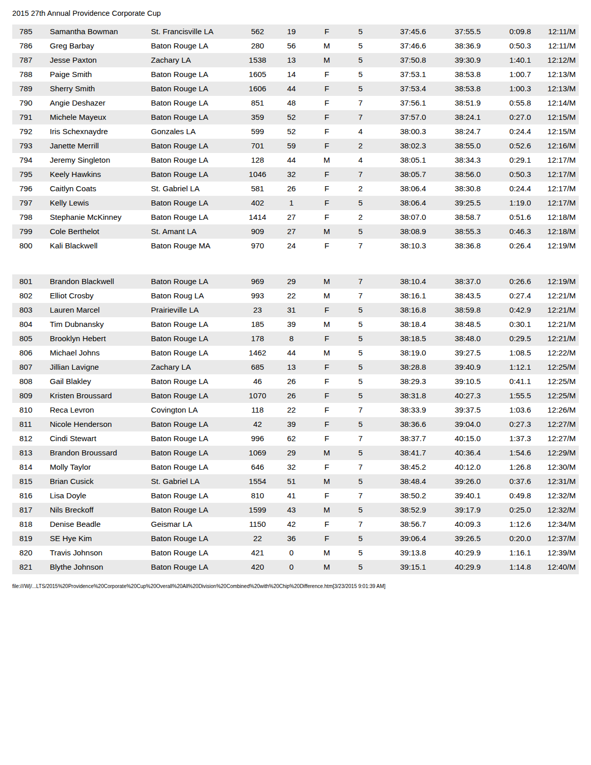2015 27th Annual Providence Corporate Cup
| 785 | Samantha Bowman | St. Francisville LA | 562 | 19 | F | 5 | 37:45.6 | 37:55.5 | 0:09.8 | 12:11/M |
| 786 | Greg Barbay | Baton Rouge LA | 280 | 56 | M | 5 | 37:46.6 | 38:36.9 | 0:50.3 | 12:11/M |
| 787 | Jesse Paxton | Zachary LA | 1538 | 13 | M | 5 | 37:50.8 | 39:30.9 | 1:40.1 | 12:12/M |
| 788 | Paige Smith | Baton Rouge LA | 1605 | 14 | F | 5 | 37:53.1 | 38:53.8 | 1:00.7 | 12:13/M |
| 789 | Sherry Smith | Baton Rouge LA | 1606 | 44 | F | 5 | 37:53.4 | 38:53.8 | 1:00.3 | 12:13/M |
| 790 | Angie Deshazer | Baton Rouge LA | 851 | 48 | F | 7 | 37:56.1 | 38:51.9 | 0:55.8 | 12:14/M |
| 791 | Michele Mayeux | Baton Rouge LA | 359 | 52 | F | 7 | 37:57.0 | 38:24.1 | 0:27.0 | 12:15/M |
| 792 | Iris Schexnaydre | Gonzales LA | 599 | 52 | F | 4 | 38:00.3 | 38:24.7 | 0:24.4 | 12:15/M |
| 793 | Janette Merrill | Baton Rouge LA | 701 | 59 | F | 2 | 38:02.3 | 38:55.0 | 0:52.6 | 12:16/M |
| 794 | Jeremy Singleton | Baton Rouge LA | 128 | 44 | M | 4 | 38:05.1 | 38:34.3 | 0:29.1 | 12:17/M |
| 795 | Keely Hawkins | Baton Rouge LA | 1046 | 32 | F | 7 | 38:05.7 | 38:56.0 | 0:50.3 | 12:17/M |
| 796 | Caitlyn Coats | St. Gabriel LA | 581 | 26 | F | 2 | 38:06.4 | 38:30.8 | 0:24.4 | 12:17/M |
| 797 | Kelly Lewis | Baton Rouge LA | 402 | 1 | F | 5 | 38:06.4 | 39:25.5 | 1:19.0 | 12:17/M |
| 798 | Stephanie McKinney | Baton Rouge LA | 1414 | 27 | F | 2 | 38:07.0 | 38:58.7 | 0:51.6 | 12:18/M |
| 799 | Cole Berthelot | St. Amant LA | 909 | 27 | M | 5 | 38:08.9 | 38:55.3 | 0:46.3 | 12:18/M |
| 800 | Kali Blackwell | Baton Rouge MA | 970 | 24 | F | 7 | 38:10.3 | 38:36.8 | 0:26.4 | 12:19/M |
| Place | Name | City | Bib No | Age | Gender | Div | Chip Time | Gun Time | Chip Diff | Pace |
| 801 | Brandon Blackwell | Baton Rouge LA | 969 | 29 | M | 7 | 38:10.4 | 38:37.0 | 0:26.6 | 12:19/M |
| 802 | Elliot Crosby | Baton Roug LA | 993 | 22 | M | 7 | 38:16.1 | 38:43.5 | 0:27.4 | 12:21/M |
| 803 | Lauren Marcel | Prairieville LA | 23 | 31 | F | 5 | 38:16.8 | 38:59.8 | 0:42.9 | 12:21/M |
| 804 | Tim Dubnansky | Baton Rouge LA | 185 | 39 | M | 5 | 38:18.4 | 38:48.5 | 0:30.1 | 12:21/M |
| 805 | Brooklyn Hebert | Baton Rouge LA | 178 | 8 | F | 5 | 38:18.5 | 38:48.0 | 0:29.5 | 12:21/M |
| 806 | Michael Johns | Baton Rouge LA | 1462 | 44 | M | 5 | 38:19.0 | 39:27.5 | 1:08.5 | 12:22/M |
| 807 | Jillian Lavigne | Zachary LA | 685 | 13 | F | 5 | 38:28.8 | 39:40.9 | 1:12.1 | 12:25/M |
| 808 | Gail Blakley | Baton Rouge LA | 46 | 26 | F | 5 | 38:29.3 | 39:10.5 | 0:41.1 | 12:25/M |
| 809 | Kristen Broussard | Baton Rouge LA | 1070 | 26 | F | 5 | 38:31.8 | 40:27.3 | 1:55.5 | 12:25/M |
| 810 | Reca Levron | Covington LA | 118 | 22 | F | 7 | 38:33.9 | 39:37.5 | 1:03.6 | 12:26/M |
| 811 | Nicole Henderson | Baton Rouge LA | 42 | 39 | F | 5 | 38:36.6 | 39:04.0 | 0:27.3 | 12:27/M |
| 812 | Cindi Stewart | Baton Rouge LA | 996 | 62 | F | 7 | 38:37.7 | 40:15.0 | 1:37.3 | 12:27/M |
| 813 | Brandon Broussard | Baton Rouge LA | 1069 | 29 | M | 5 | 38:41.7 | 40:36.4 | 1:54.6 | 12:29/M |
| 814 | Molly Taylor | Baton Rouge LA | 646 | 32 | F | 7 | 38:45.2 | 40:12.0 | 1:26.8 | 12:30/M |
| 815 | Brian Cusick | St. Gabriel LA | 1554 | 51 | M | 5 | 38:48.4 | 39:26.0 | 0:37.6 | 12:31/M |
| 816 | Lisa Doyle | Baton Rouge LA | 810 | 41 | F | 7 | 38:50.2 | 39:40.1 | 0:49.8 | 12:32/M |
| 817 | Nils Breckoff | Baton Rouge LA | 1599 | 43 | M | 5 | 38:52.9 | 39:17.9 | 0:25.0 | 12:32/M |
| 818 | Denise Beadle | Geismar LA | 1150 | 42 | F | 7 | 38:56.7 | 40:09.3 | 1:12.6 | 12:34/M |
| 819 | SE Hye Kim | Baton Rouge LA | 22 | 36 | F | 5 | 39:06.4 | 39:26.5 | 0:20.0 | 12:37/M |
| 820 | Travis Johnson | Baton Rouge LA | 421 | 0 | M | 5 | 39:13.8 | 40:29.9 | 1:16.1 | 12:39/M |
| 821 | Blythe Johnson | Baton Rouge LA | 420 | 0 | M | 5 | 39:15.1 | 40:29.9 | 1:14.8 | 12:40/M |
file:///W|/...LTS/2015%20Providence%20Corporate%20Cup%20Overall%20All%20Division%20Combined%20with%20Chip%20Difference.htm[3/23/2015 9:01:39 AM]